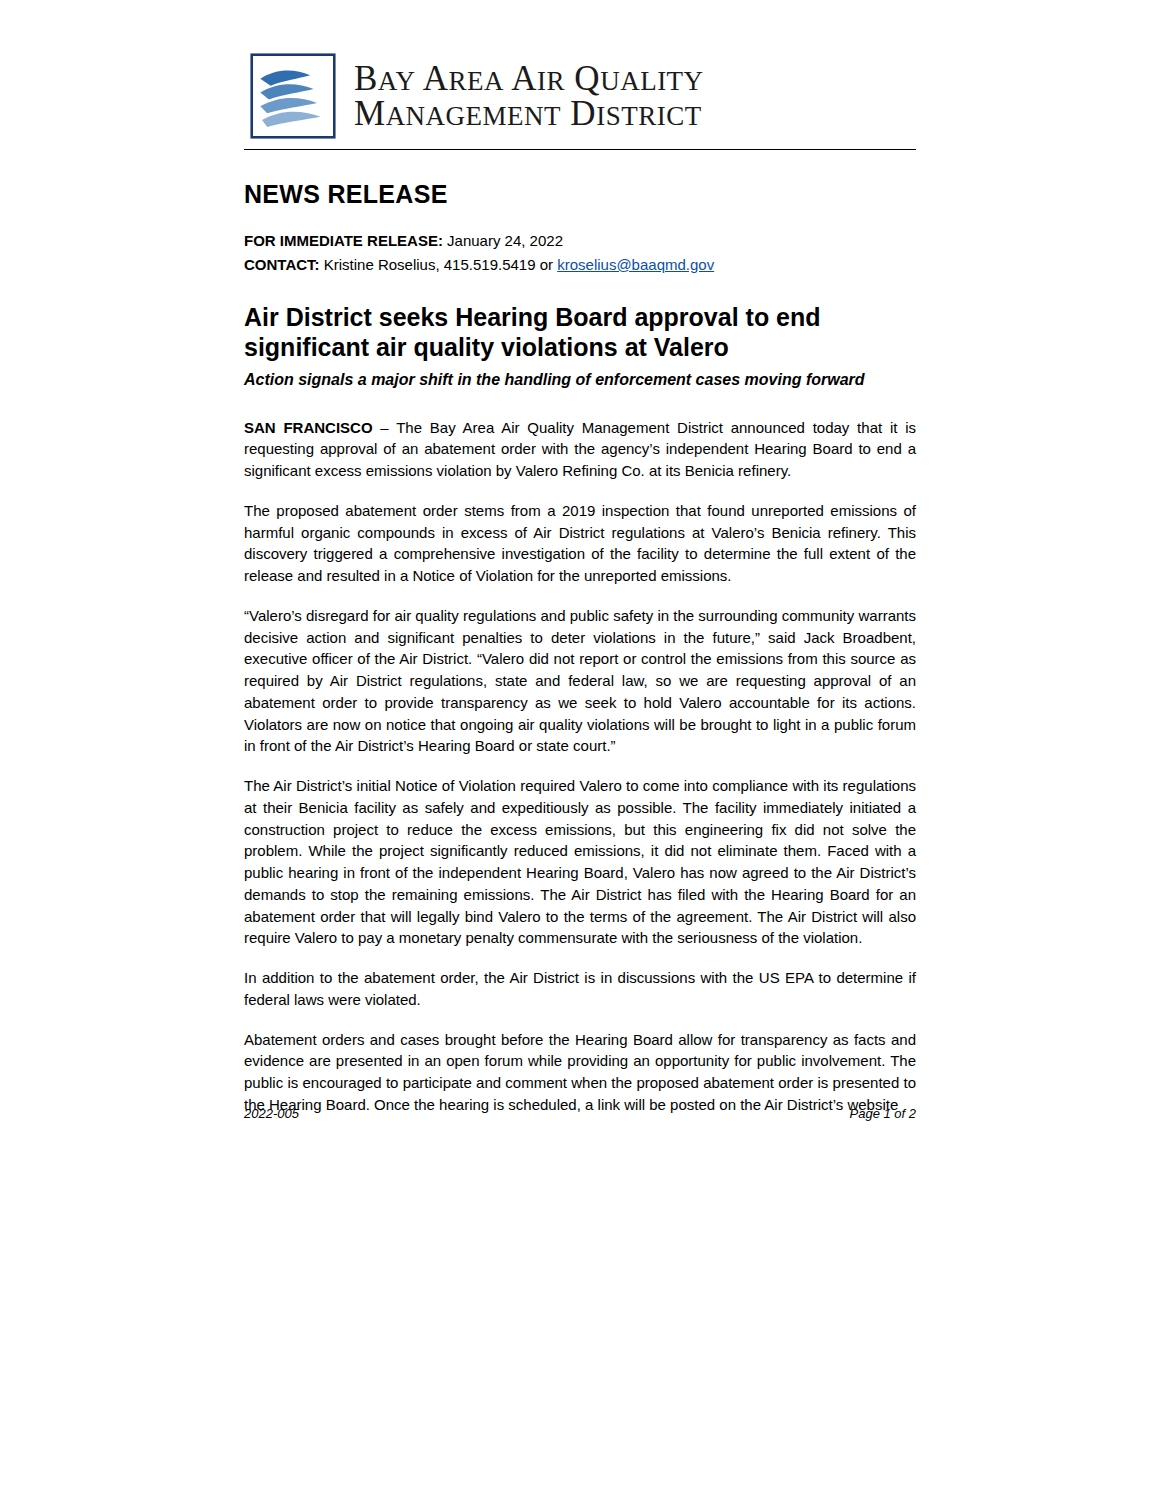BAY AREA AIR QUALITY MANAGEMENT DISTRICT
NEWS RELEASE
FOR IMMEDIATE RELEASE: January 24, 2022
CONTACT: Kristine Roselius, 415.519.5419 or kroselius@baaqmd.gov
Air District seeks Hearing Board approval to end significant air quality violations at Valero
Action signals a major shift in the handling of enforcement cases moving forward
SAN FRANCISCO – The Bay Area Air Quality Management District announced today that it is requesting approval of an abatement order with the agency’s independent Hearing Board to end a significant excess emissions violation by Valero Refining Co. at its Benicia refinery.
The proposed abatement order stems from a 2019 inspection that found unreported emissions of harmful organic compounds in excess of Air District regulations at Valero’s Benicia refinery. This discovery triggered a comprehensive investigation of the facility to determine the full extent of the release and resulted in a Notice of Violation for the unreported emissions.
“Valero’s disregard for air quality regulations and public safety in the surrounding community warrants decisive action and significant penalties to deter violations in the future,” said Jack Broadbent, executive officer of the Air District. “Valero did not report or control the emissions from this source as required by Air District regulations, state and federal law, so we are requesting approval of an abatement order to provide transparency as we seek to hold Valero accountable for its actions. Violators are now on notice that ongoing air quality violations will be brought to light in a public forum in front of the Air District’s Hearing Board or state court.”
The Air District’s initial Notice of Violation required Valero to come into compliance with its regulations at their Benicia facility as safely and expeditiously as possible. The facility immediately initiated a construction project to reduce the excess emissions, but this engineering fix did not solve the problem. While the project significantly reduced emissions, it did not eliminate them. Faced with a public hearing in front of the independent Hearing Board, Valero has now agreed to the Air District’s demands to stop the remaining emissions. The Air District has filed with the Hearing Board for an abatement order that will legally bind Valero to the terms of the agreement. The Air District will also require Valero to pay a monetary penalty commensurate with the seriousness of the violation.
In addition to the abatement order, the Air District is in discussions with the US EPA to determine if federal laws were violated.
Abatement orders and cases brought before the Hearing Board allow for transparency as facts and evidence are presented in an open forum while providing an opportunity for public involvement. The public is encouraged to participate and comment when the proposed abatement order is presented to the Hearing Board. Once the hearing is scheduled, a link will be posted on the Air District’s website
2022-005
Page 1 of 2